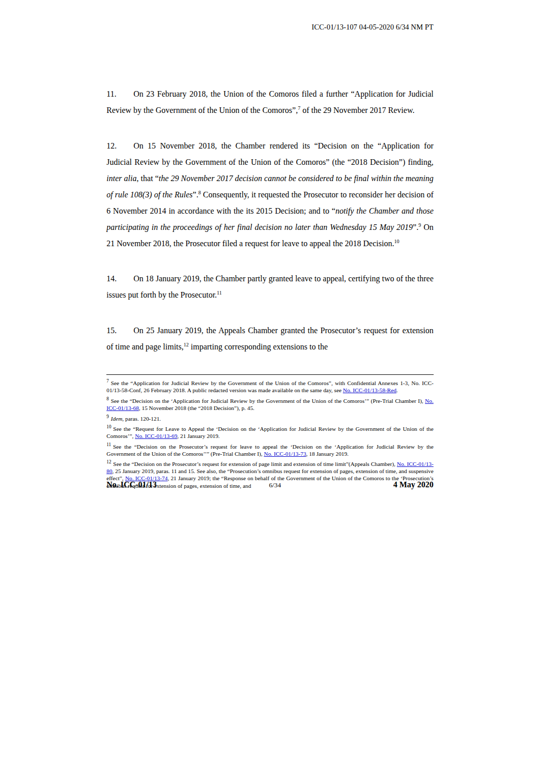ICC-01/13-107 04-05-2020 6/34 NM PT
11. On 23 February 2018, the Union of the Comoros filed a further “Application for Judicial Review by the Government of the Union of the Comoros”,7 of the 29 November 2017 Review.
12. On 15 November 2018, the Chamber rendered its “Decision on the “Application for Judicial Review by the Government of the Union of the Comoros” (the “2018 Decision”) finding, inter alia, that “the 29 November 2017 decision cannot be considered to be final within the meaning of rule 108(3) of the Rules”.8 Consequently, it requested the Prosecutor to reconsider her decision of 6 November 2014 in accordance with the its 2015 Decision; and to “notify the Chamber and those participating in the proceedings of her final decision no later than Wednesday 15 May 2019”.9 On 21 November 2018, the Prosecutor filed a request for leave to appeal the 2018 Decision.10
14. On 18 January 2019, the Chamber partly granted leave to appeal, certifying two of the three issues put forth by the Prosecutor.11
15. On 25 January 2019, the Appeals Chamber granted the Prosecutor’s request for extension of time and page limits,12 imparting corresponding extensions to the
7 See the “Application for Judicial Review by the Government of the Union of the Comoros”, with Confidential Annexes 1-3, No. ICC-01/13-58-Conf, 26 February 2018. A public redacted version was made available on the same day, see No. ICC-01/13-58-Red.
8 See the “Decision on the ‘Application for Judicial Review by the Government of the Union of the Comoros’” (Pre-Trial Chamber I), No. ICC-01/13-68, 15 November 2018 (the “2018 Decision”), p. 45.
9 Idem, paras. 120-121.
10 See the “Request for Leave to Appeal the ‘Decision on the ‘Application for Judicial Review by the Government of the Union of the Comoros’”, No. ICC-01/13-69, 21 January 2019.
11 See the “Decision on the Prosecutor’s request for leave to appeal the ‘Decision on the ‘Application for Judicial Review by the Government of the Union of the Comoros’’” (Pre-Trial Chamber I), No. ICC-01/13-73, 18 January 2019.
12 See the “Decision on the Prosecutor’s request for extension of page limit and extension of time limit”(Appeals Chamber), No. ICC-01/13-80, 25 January 2019, paras. 11 and 15. See also, the “Prosecution’s omnibus request for extension of pages, extension of time, and suspensive effect”, No. ICC-01/13-74, 21 January 2019; the “Response on behalf of the Government of the Union of the Comoros to the ‘Prosecution’s omnibus request for extension of pages, extension of time, and
No. ICC-01/13 6/34 4 May 2020